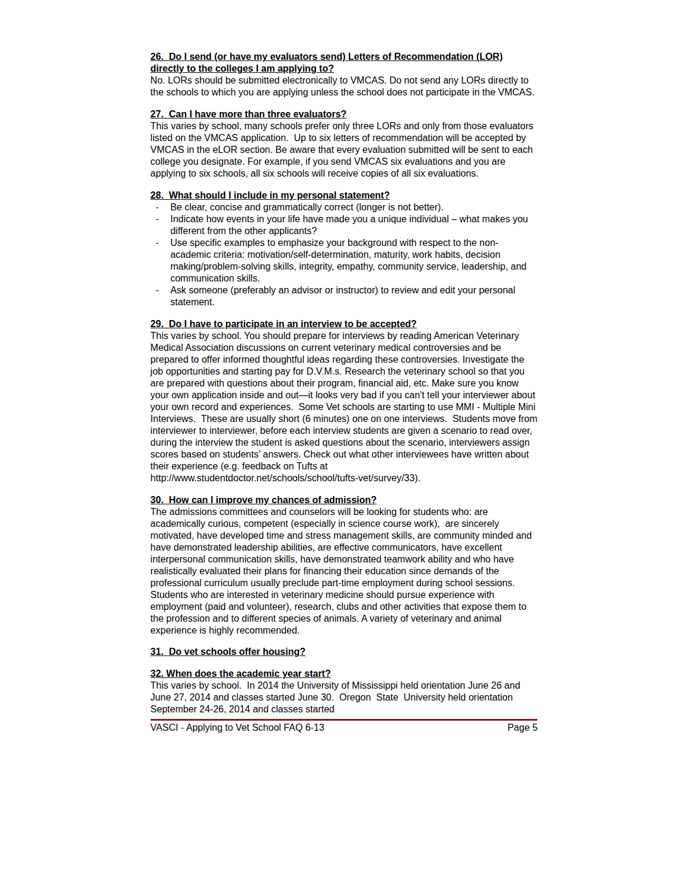26. Do I send (or have my evaluators send) Letters of Recommendation (LOR) directly to the colleges I am applying to?
No. LORs should be submitted electronically to VMCAS. Do not send any LORs directly to the schools to which you are applying unless the school does not participate in the VMCAS.
27. Can I have more than three evaluators?
This varies by school, many schools prefer only three LORs and only from those evaluators listed on the VMCAS application. Up to six letters of recommendation will be accepted by VMCAS in the eLOR section. Be aware that every evaluation submitted will be sent to each college you designate. For example, if you send VMCAS six evaluations and you are applying to six schools, all six schools will receive copies of all six evaluations.
28. What should I include in my personal statement?
Be clear, concise and grammatically correct (longer is not better).
Indicate how events in your life have made you a unique individual – what makes you different from the other applicants?
Use specific examples to emphasize your background with respect to the non-academic criteria: motivation/self-determination, maturity, work habits, decision making/problem-solving skills, integrity, empathy, community service, leadership, and communication skills.
Ask someone (preferably an advisor or instructor) to review and edit your personal statement.
29. Do I have to participate in an interview to be accepted?
This varies by school. You should prepare for interviews by reading American Veterinary Medical Association discussions on current veterinary medical controversies and be prepared to offer informed thoughtful ideas regarding these controversies. Investigate the job opportunities and starting pay for D.V.M.s. Research the veterinary school so that you are prepared with questions about their program, financial aid, etc. Make sure you know your own application inside and out—it looks very bad if you can't tell your interviewer about your own record and experiences. Some Vet schools are starting to use MMI - Multiple Mini Interviews. These are usually short (6 minutes) one on one interviews. Students move from interviewer to interviewer, before each interview students are given a scenario to read over, during the interview the student is asked questions about the scenario, interviewers assign scores based on students’ answers. Check out what other interviewees have written about their experience (e.g. feedback on Tufts at http://www.studentdoctor.net/schools/school/tufts-vet/survey/33).
30. How can I improve my chances of admission?
The admissions committees and counselors will be looking for students who: are academically curious, competent (especially in science course work), are sincerely motivated, have developed time and stress management skills, are community minded and have demonstrated leadership abilities, are effective communicators, have excellent interpersonal communication skills, have demonstrated teamwork ability and who have realistically evaluated their plans for financing their education since demands of the professional curriculum usually preclude part-time employment during school sessions. Students who are interested in veterinary medicine should pursue experience with employment (paid and volunteer), research, clubs and other activities that expose them to the profession and to different species of animals. A variety of veterinary and animal experience is highly recommended.
31. Do vet schools offer housing?
32. When does the academic year start?
This varies by school. In 2014 the University of Mississippi held orientation June 26 and June 27, 2014 and classes started June 30. Oregon State University held orientation September 24-26, 2014 and classes started
VASCI - Applying to Vet School FAQ 6-13 Page 5